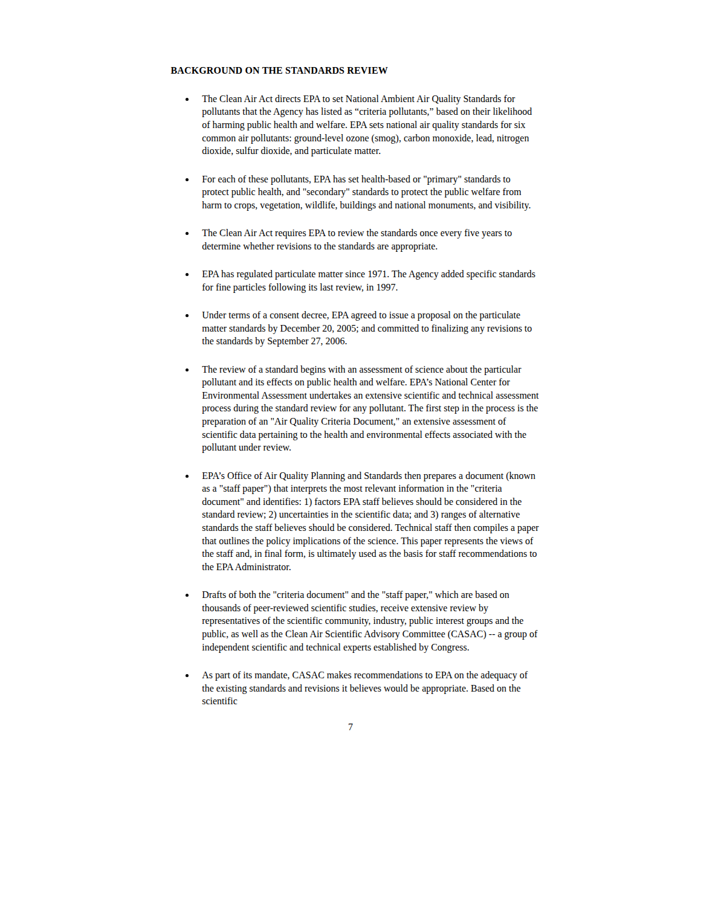BACKGROUND ON THE STANDARDS REVIEW
The Clean Air Act directs EPA to set National Ambient Air Quality Standards for pollutants that the Agency has listed as “criteria pollutants,” based on their likelihood of harming public health and welfare. EPA sets national air quality standards for six common air pollutants: ground-level ozone (smog), carbon monoxide, lead, nitrogen dioxide, sulfur dioxide, and particulate matter.
For each of these pollutants, EPA has set health-based or "primary" standards to protect public health, and "secondary" standards to protect the public welfare from harm to crops, vegetation, wildlife, buildings and national monuments, and visibility.
The Clean Air Act requires EPA to review the standards once every five years to determine whether revisions to the standards are appropriate.
EPA has regulated particulate matter since 1971. The Agency added specific standards for fine particles following its last review, in 1997.
Under terms of a consent decree, EPA agreed to issue a proposal on the particulate matter standards by December 20, 2005; and committed to finalizing any revisions to the standards by September 27, 2006.
The review of a standard begins with an assessment of science about the particular pollutant and its effects on public health and welfare. EPA’s National Center for Environmental Assessment undertakes an extensive scientific and technical assessment process during the standard review for any pollutant. The first step in the process is the preparation of an "Air Quality Criteria Document," an extensive assessment of scientific data pertaining to the health and environmental effects associated with the pollutant under review.
EPA’s Office of Air Quality Planning and Standards then prepares a document (known as a "staff paper") that interprets the most relevant information in the "criteria document" and identifies: 1) factors EPA staff believes should be considered in the standard review; 2) uncertainties in the scientific data; and 3) ranges of alternative standards the staff believes should be considered. Technical staff then compiles a paper that outlines the policy implications of the science. This paper represents the views of the staff and, in final form, is ultimately used as the basis for staff recommendations to the EPA Administrator.
Drafts of both the "criteria document" and the "staff paper," which are based on thousands of peer-reviewed scientific studies, receive extensive review by representatives of the scientific community, industry, public interest groups and the public, as well as the Clean Air Scientific Advisory Committee (CASAC) -- a group of independent scientific and technical experts established by Congress.
As part of its mandate, CASAC makes recommendations to EPA on the adequacy of the existing standards and revisions it believes would be appropriate. Based on the scientific
7